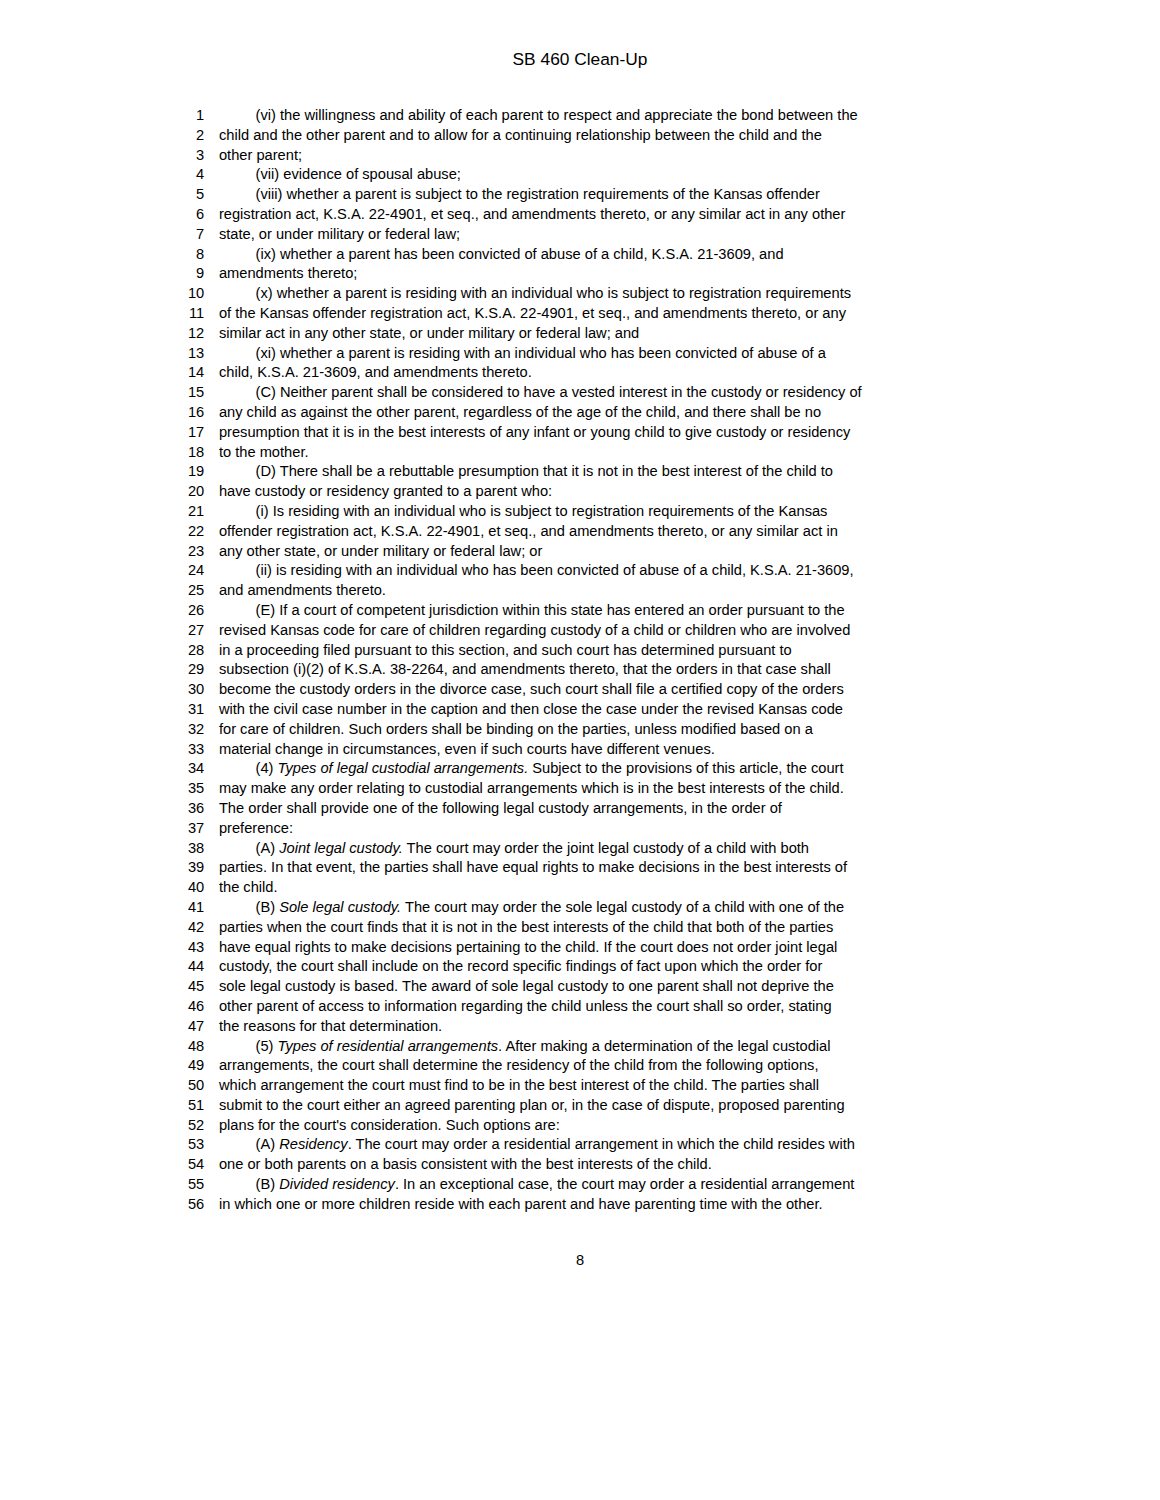SB 460 Clean-Up
(vi) the willingness and ability of each parent to respect and appreciate the bond between the
child and the other parent and to allow for a continuing relationship between the child and the
other parent;
(vii) evidence of spousal abuse;
(viii) whether a parent is subject to the registration requirements of the Kansas offender
registration act, K.S.A. 22-4901, et seq., and amendments thereto, or any similar act in any other
state, or under military or federal law;
(ix) whether a parent has been convicted of abuse of a child, K.S.A. 21-3609, and
amendments thereto;
(x) whether a parent is residing with an individual who is subject to registration requirements
of the Kansas offender registration act, K.S.A. 22-4901, et seq., and amendments thereto, or any
similar act in any other state, or under military or federal law; and
(xi) whether a parent is residing with an individual who has been convicted of abuse of a
child, K.S.A. 21-3609, and amendments thereto.
(C) Neither parent shall be considered to have a vested interest in the custody or residency of
any child as against the other parent, regardless of the age of the child, and there shall be no
presumption that it is in the best interests of any infant or young child to give custody or residency
to the mother.
(D) There shall be a rebuttable presumption that it is not in the best interest of the child to
have custody or residency granted to a parent who:
(i) Is residing with an individual who is subject to registration requirements of the Kansas
offender registration act, K.S.A. 22-4901, et seq., and amendments thereto, or any similar act in
any other state, or under military or federal law; or
(ii) is residing with an individual who has been convicted of abuse of a child, K.S.A. 21-3609,
and amendments thereto.
(E) If a court of competent jurisdiction within this state has entered an order pursuant to the
revised Kansas code for care of children regarding custody of a child or children who are involved
in a proceeding filed pursuant to this section, and such court has determined pursuant to
subsection (i)(2) of K.S.A. 38-2264, and amendments thereto, that the orders in that case shall
become the custody orders in the divorce case, such court shall file a certified copy of the orders
with the civil case number in the caption and then close the case under the revised Kansas code
for care of children. Such orders shall be binding on the parties, unless modified based on a
material change in circumstances, even if such courts have different venues.
(4) Types of legal custodial arrangements. Subject to the provisions of this article, the court
may make any order relating to custodial arrangements which is in the best interests of the child.
The order shall provide one of the following legal custody arrangements, in the order of
preference:
(A) Joint legal custody. The court may order the joint legal custody of a child with both
parties. In that event, the parties shall have equal rights to make decisions in the best interests of
the child.
(B) Sole legal custody. The court may order the sole legal custody of a child with one of the
parties when the court finds that it is not in the best interests of the child that both of the parties
have equal rights to make decisions pertaining to the child. If the court does not order joint legal
custody, the court shall include on the record specific findings of fact upon which the order for
sole legal custody is based. The award of sole legal custody to one parent shall not deprive the
other parent of access to information regarding the child unless the court shall so order, stating
the reasons for that determination.
(5) Types of residential arrangements. After making a determination of the legal custodial
arrangements, the court shall determine the residency of the child from the following options,
which arrangement the court must find to be in the best interest of the child. The parties shall
submit to the court either an agreed parenting plan or, in the case of dispute, proposed parenting
plans for the court's consideration. Such options are:
(A) Residency. The court may order a residential arrangement in which the child resides with
one or both parents on a basis consistent with the best interests of the child.
(B) Divided residency. In an exceptional case, the court may order a residential arrangement
in which one or more children reside with each parent and have parenting time with the other.
8